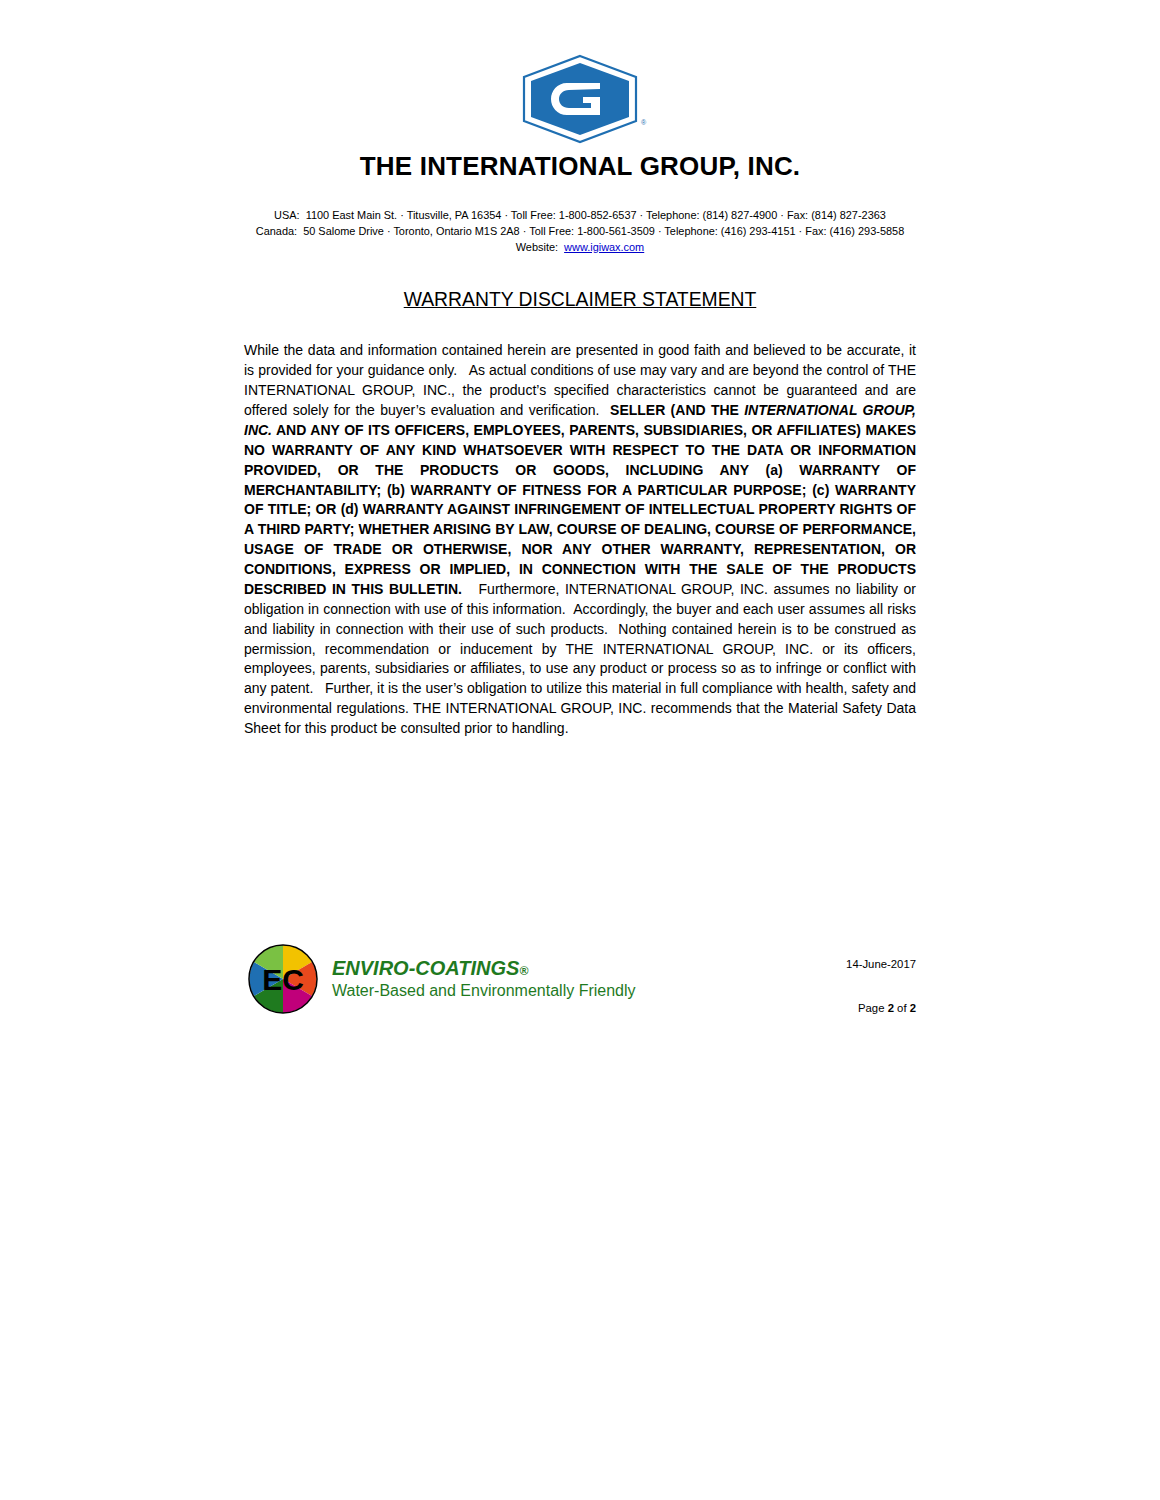®
THE INTERNATIONAL GROUP, INC.
USA: 1100 East Main St. · Titusville, PA 16354 · Toll Free: 1-800-852-6537 · Telephone: (814) 827-4900 · Fax: (814) 827-2363
Canada: 50 Salome Drive · Toronto, Ontario M1S 2A8 · Toll Free: 1-800-561-3509 · Telephone: (416) 293-4151 · Fax: (416) 293-5858
Website: www.igiwax.com
WARRANTY DISCLAIMER STATEMENT
While the data and information contained herein are presented in good faith and believed to be accurate, it is provided for your guidance only. As actual conditions of use may vary and are beyond the control of THE INTERNATIONAL GROUP, INC., the product’s specified characteristics cannot be guaranteed and are offered solely for the buyer’s evaluation and verification. SELLER (AND THE INTERNATIONAL GROUP, INC. AND ANY OF ITS OFFICERS, EMPLOYEES, PARENTS, SUBSIDIARIES, OR AFFILIATES) MAKES NO WARRANTY OF ANY KIND WHATSOEVER WITH RESPECT TO THE DATA OR INFORMATION PROVIDED, OR THE PRODUCTS OR GOODS, INCLUDING ANY (a) WARRANTY OF MERCHANTABILITY; (b) WARRANTY OF FITNESS FOR A PARTICULAR PURPOSE; (c) WARRANTY OF TITLE; OR (d) WARRANTY AGAINST INFRINGEMENT OF INTELLECTUAL PROPERTY RIGHTS OF A THIRD PARTY; WHETHER ARISING BY LAW, COURSE OF DEALING, COURSE OF PERFORMANCE, USAGE OF TRADE OR OTHERWISE, NOR ANY OTHER WARRANTY, REPRESENTATION, OR CONDITIONS, EXPRESS OR IMPLIED, IN CONNECTION WITH THE SALE OF THE PRODUCTS DESCRIBED IN THIS BULLETIN. Furthermore, INTERNATIONAL GROUP, INC. assumes no liability or obligation in connection with use of this information. Accordingly, the buyer and each user assumes all risks and liability in connection with their use of such products. Nothing contained herein is to be construed as permission, recommendation or inducement by THE INTERNATIONAL GROUP, INC. or its officers, employees, parents, subsidiaries or affiliates, to use any product or process so as to infringe or conflict with any patent. Further, it is the user’s obligation to utilize this material in full compliance with health, safety and environmental regulations. THE INTERNATIONAL GROUP, INC. recommends that the Material Safety Data Sheet for this product be consulted prior to handling.
EC
ENVIRO-COATINGS®
Water-Based and Environmentally Friendly
14-June-2017
Page 2 of 2